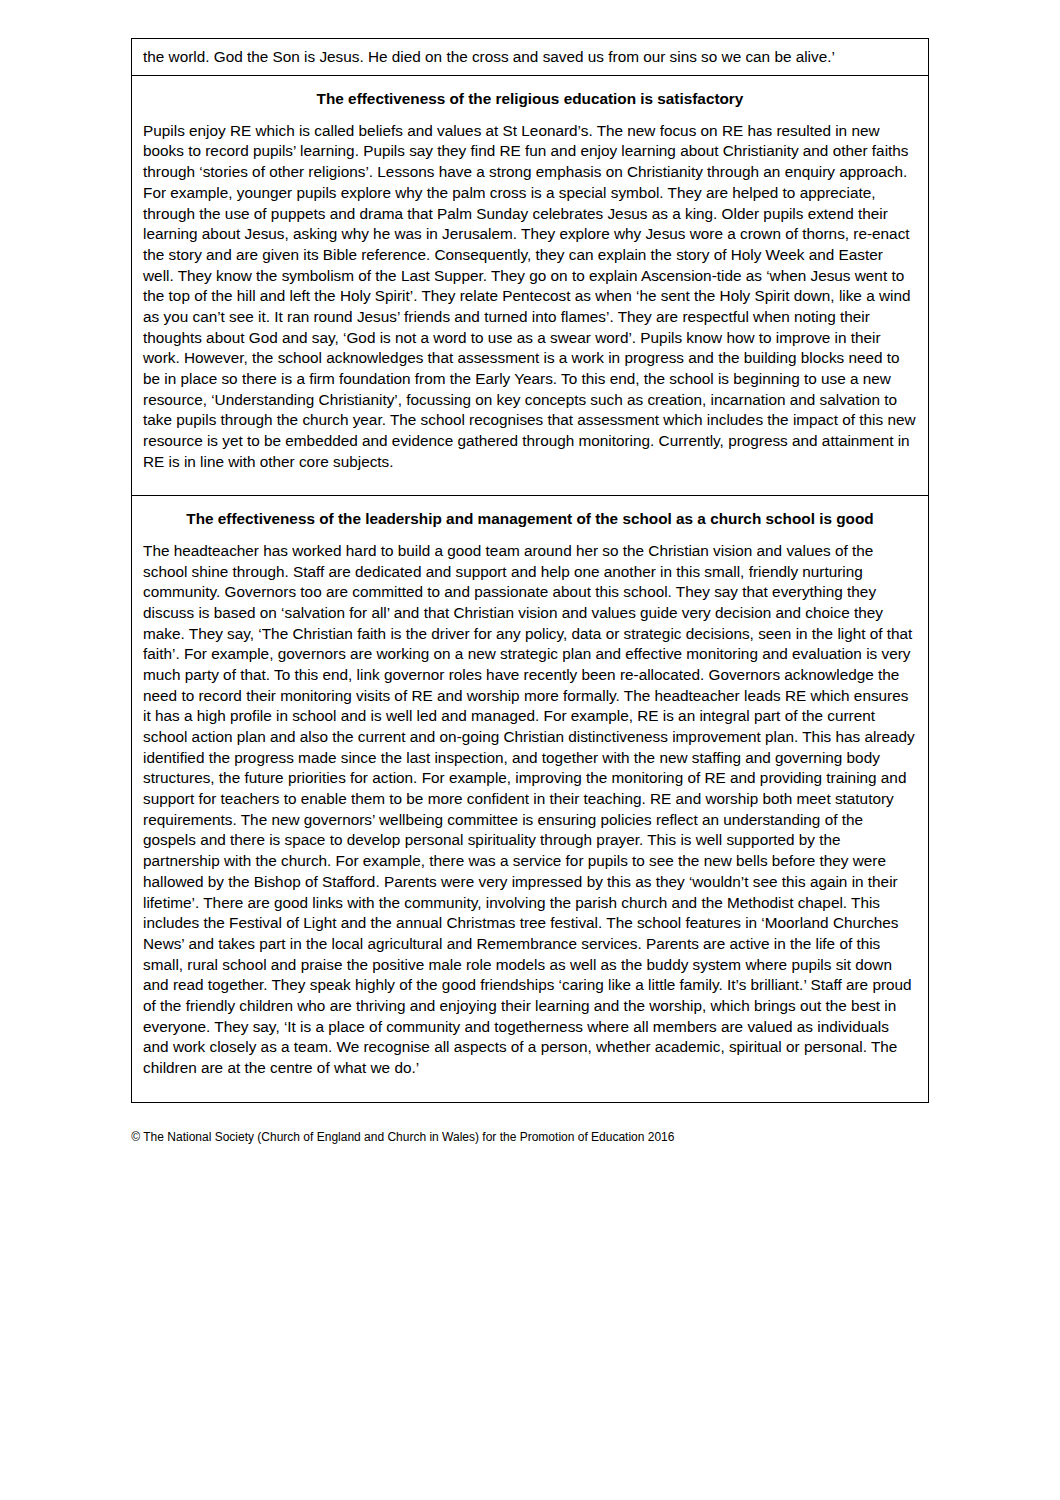the world. God the Son is Jesus. He died on the cross and saved us from our sins so we can be alive.’
The effectiveness of the religious education is satisfactory
Pupils enjoy RE which is called beliefs and values at St Leonard’s. The new focus on RE has resulted in new books to record pupils’ learning. Pupils say they find RE fun and enjoy learning about Christianity and other faiths through ‘stories of other religions’. Lessons have a strong emphasis on Christianity through an enquiry approach. For example, younger pupils explore why the palm cross is a special symbol. They are helped to appreciate, through the use of puppets and drama that Palm Sunday celebrates Jesus as a king. Older pupils extend their learning about Jesus, asking why he was in Jerusalem. They explore why Jesus wore a crown of thorns, re-enact the story and are given its Bible reference. Consequently, they can explain the story of Holy Week and Easter well. They know the symbolism of the Last Supper. They go on to explain Ascension-tide as ‘when Jesus went to the top of the hill and left the Holy Spirit’. They relate Pentecost as when ‘he sent the Holy Spirit down, like a wind as you can’t see it. It ran round Jesus’ friends and turned into flames’. They are respectful when noting their thoughts about God and say, ‘God is not a word to use as a swear word’. Pupils know how to improve in their work. However, the school acknowledges that assessment is a work in progress and the building blocks need to be in place so there is a firm foundation from the Early Years. To this end, the school is beginning to use a new resource, ‘Understanding Christianity’, focussing on key concepts such as creation, incarnation and salvation to take pupils through the church year. The school recognises that assessment which includes the impact of this new resource is yet to be embedded and evidence gathered through monitoring. Currently, progress and attainment in RE is in line with other core subjects.
The effectiveness of the leadership and management of the school as a church school is good
The headteacher has worked hard to build a good team around her so the Christian vision and values of the school shine through. Staff are dedicated and support and help one another in this small, friendly nurturing community. Governors too are committed to and passionate about this school. They say that everything they discuss is based on ‘salvation for all’ and that Christian vision and values guide very decision and choice they make. They say, ‘The Christian faith is the driver for any policy, data or strategic decisions, seen in the light of that faith’. For example, governors are working on a new strategic plan and effective monitoring and evaluation is very much party of that. To this end, link governor roles have recently been re-allocated. Governors acknowledge the need to record their monitoring visits of RE and worship more formally. The headteacher leads RE which ensures it has a high profile in school and is well led and managed. For example, RE is an integral part of the current school action plan and also the current and on-going Christian distinctiveness improvement plan. This has already identified the progress made since the last inspection, and together with the new staffing and governing body structures, the future priorities for action. For example, improving the monitoring of RE and providing training and support for teachers to enable them to be more confident in their teaching. RE and worship both meet statutory requirements. The new governors’ wellbeing committee is ensuring policies reflect an understanding of the gospels and there is space to develop personal spirituality through prayer. This is well supported by the partnership with the church. For example, there was a service for pupils to see the new bells before they were hallowed by the Bishop of Stafford. Parents were very impressed by this as they ‘wouldn’t see this again in their lifetime’. There are good links with the community, involving the parish church and the Methodist chapel. This includes the Festival of Light and the annual Christmas tree festival. The school features in ‘Moorland Churches News’ and takes part in the local agricultural and Remembrance services. Parents are active in the life of this small, rural school and praise the positive male role models as well as the buddy system where pupils sit down and read together. They speak highly of the good friendships ‘caring like a little family. It’s brilliant.’ Staff are proud of the friendly children who are thriving and enjoying their learning and the worship, which brings out the best in everyone. They say, ‘It is a place of community and togetherness where all members are valued as individuals and work closely as a team. We recognise all aspects of a person, whether academic, spiritual or personal. The children are at the centre of what we do.’
© The National Society (Church of England and Church in Wales) for the Promotion of Education 2016